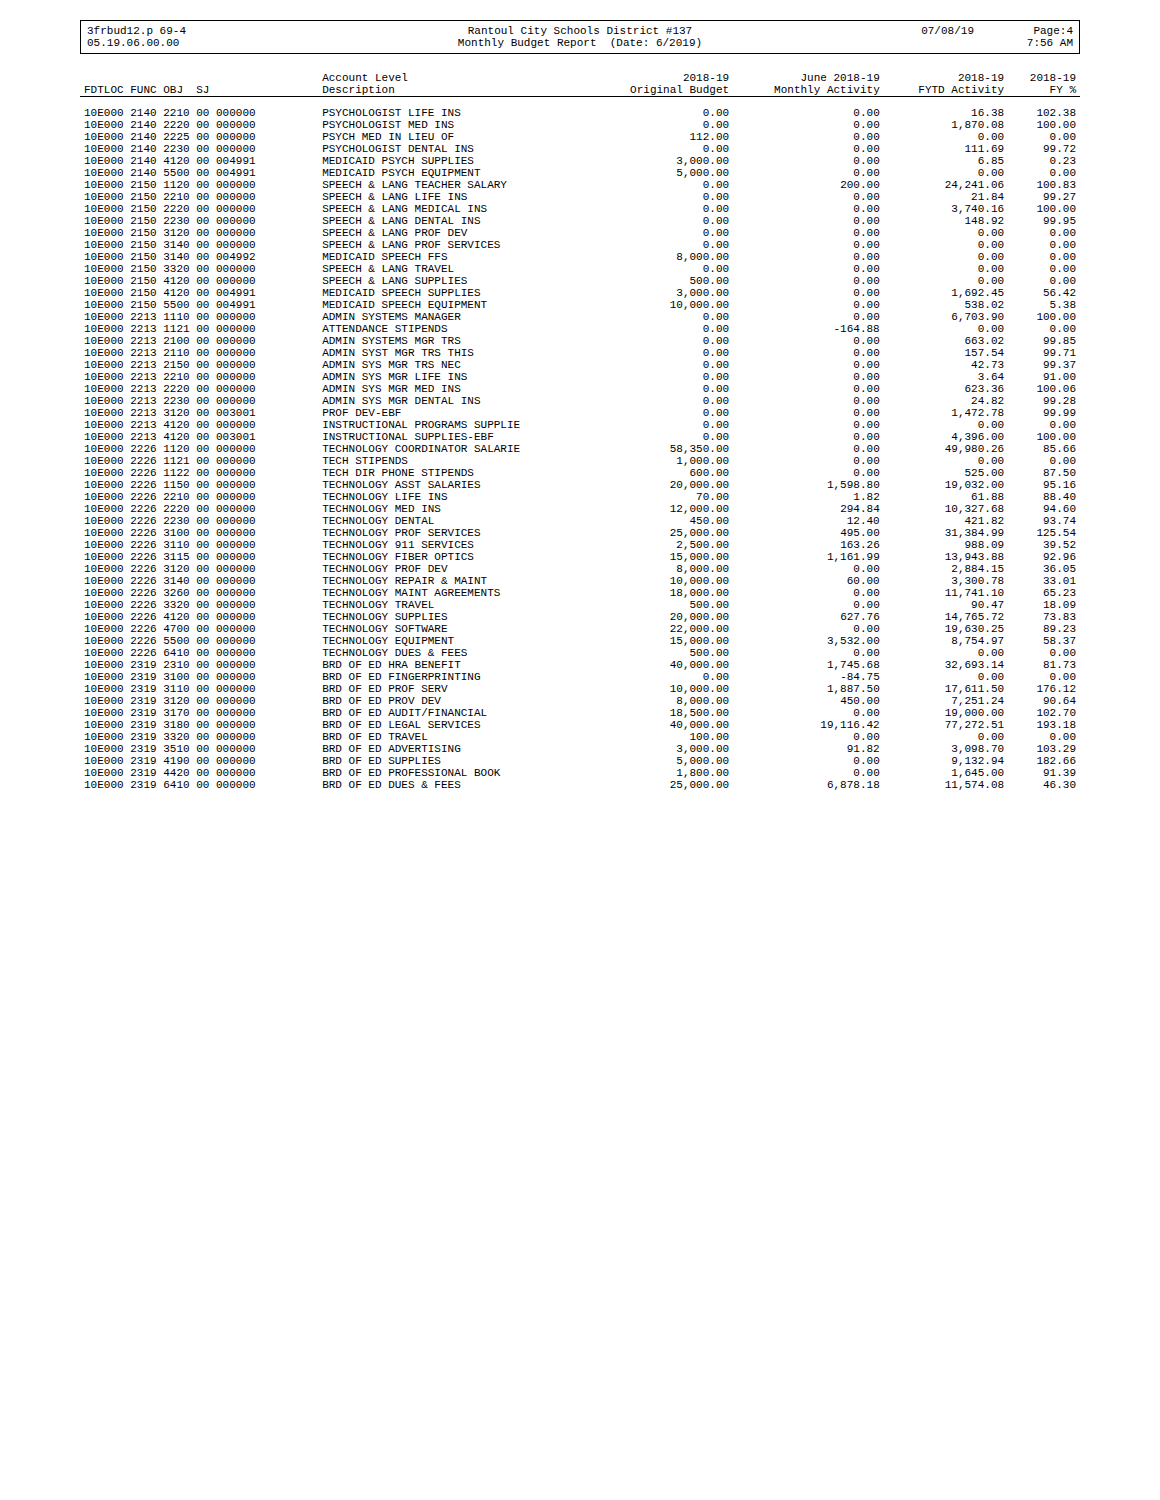| 3frbud12.p 69-4 05.19.06.00.00 | Rantoul City Schools District #137 Monthly Budget Report (Date: 6/2019) | 07/08/19 Page:4 7:56 AM |
| | Account Level | 2018-19 | June 2018-19 | 2018-19 | 2018-19 |
| --- | --- | --- | --- | --- | --- |
| FDTLOC FUNC OBJ SJ | Description | Original Budget | Monthly Activity | FYTD Activity | FY % |
| 10E000 2140 2210 00 000000 | PSYCHOLOGIST LIFE INS | 0.00 | 0.00 | 16.38 | 102.38 |
| 10E000 2140 2220 00 000000 | PSYCHOLOGIST MED INS | 0.00 | 0.00 | 1,870.08 | 100.00 |
| 10E000 2140 2225 00 000000 | PSYCH MED IN LIEU OF | 112.00 | 0.00 | 0.00 | 0.00 |
| 10E000 2140 2230 00 000000 | PSYCHOLOGIST DENTAL INS | 0.00 | 0.00 | 111.69 | 99.72 |
| 10E000 2140 4120 00 004991 | MEDICAID PSYCH SUPPLIES | 3,000.00 | 0.00 | 6.85 | 0.23 |
| 10E000 2140 5500 00 004991 | MEDICAID PSYCH EQUIPMENT | 5,000.00 | 0.00 | 0.00 | 0.00 |
| 10E000 2150 1120 00 000000 | SPEECH & LANG TEACHER SALARY | 0.00 | 200.00 | 24,241.06 | 100.83 |
| 10E000 2150 2210 00 000000 | SPEECH & LANG LIFE INS | 0.00 | 0.00 | 21.84 | 99.27 |
| 10E000 2150 2220 00 000000 | SPEECH & LANG MEDICAL INS | 0.00 | 0.00 | 3,740.16 | 100.00 |
| 10E000 2150 2230 00 000000 | SPEECH & LANG DENTAL INS | 0.00 | 0.00 | 148.92 | 99.95 |
| 10E000 2150 3120 00 000000 | SPEECH & LANG PROF DEV | 0.00 | 0.00 | 0.00 | 0.00 |
| 10E000 2150 3140 00 000000 | SPEECH & LANG PROF SERVICES | 0.00 | 0.00 | 0.00 | 0.00 |
| 10E000 2150 3140 00 004992 | MEDICAID SPEECH FFS | 8,000.00 | 0.00 | 0.00 | 0.00 |
| 10E000 2150 3320 00 000000 | SPEECH & LANG TRAVEL | 0.00 | 0.00 | 0.00 | 0.00 |
| 10E000 2150 4120 00 000000 | SPEECH & LANG SUPPLIES | 500.00 | 0.00 | 0.00 | 0.00 |
| 10E000 2150 4120 00 004991 | MEDICAID SPEECH SUPPLIES | 3,000.00 | 0.00 | 1,692.45 | 56.42 |
| 10E000 2150 5500 00 004991 | MEDICAID SPEECH EQUIPMENT | 10,000.00 | 0.00 | 538.02 | 5.38 |
| 10E000 2213 1110 00 000000 | ADMIN SYSTEMS MANAGER | 0.00 | 0.00 | 6,703.90 | 100.00 |
| 10E000 2213 1121 00 000000 | ATTENDANCE STIPENDS | 0.00 | -164.88 | 0.00 | 0.00 |
| 10E000 2213 2100 00 000000 | ADMIN SYSTEMS MGR TRS | 0.00 | 0.00 | 663.02 | 99.85 |
| 10E000 2213 2110 00 000000 | ADMIN SYST MGR TRS THIS | 0.00 | 0.00 | 157.54 | 99.71 |
| 10E000 2213 2150 00 000000 | ADMIN SYS MGR TRS NEC | 0.00 | 0.00 | 42.73 | 99.37 |
| 10E000 2213 2210 00 000000 | ADMIN SYS MGR LIFE INS | 0.00 | 0.00 | 3.64 | 91.00 |
| 10E000 2213 2220 00 000000 | ADMIN SYS MGR MED INS | 0.00 | 0.00 | 623.36 | 100.06 |
| 10E000 2213 2230 00 000000 | ADMIN SYS MGR DENTAL INS | 0.00 | 0.00 | 24.82 | 99.28 |
| 10E000 2213 3120 00 003001 | PROF DEV-EBF | 0.00 | 0.00 | 1,472.78 | 99.99 |
| 10E000 2213 4120 00 000000 | INSTRUCTIONAL PROGRAMS SUPPLIE | 0.00 | 0.00 | 0.00 | 0.00 |
| 10E000 2213 4120 00 003001 | INSTRUCTIONAL SUPPLIES-EBF | 0.00 | 0.00 | 4,396.00 | 100.00 |
| 10E000 2226 1120 00 000000 | TECHNOLOGY COORDINATOR SALARIE | 58,350.00 | 0.00 | 49,980.26 | 85.66 |
| 10E000 2226 1121 00 000000 | TECH STIPENDS | 1,000.00 | 0.00 | 0.00 | 0.00 |
| 10E000 2226 1122 00 000000 | TECH DIR PHONE STIPENDS | 600.00 | 0.00 | 525.00 | 87.50 |
| 10E000 2226 1150 00 000000 | TECHNOLOGY ASST SALARIES | 20,000.00 | 1,598.80 | 19,032.00 | 95.16 |
| 10E000 2226 2210 00 000000 | TECHNOLOGY LIFE INS | 70.00 | 1.82 | 61.88 | 88.40 |
| 10E000 2226 2220 00 000000 | TECHNOLOGY MED INS | 12,000.00 | 294.84 | 10,327.68 | 94.60 |
| 10E000 2226 2230 00 000000 | TECHNOLOGY DENTAL | 450.00 | 12.40 | 421.82 | 93.74 |
| 10E000 2226 3100 00 000000 | TECHNOLOGY PROF SERVICES | 25,000.00 | 495.00 | 31,384.99 | 125.54 |
| 10E000 2226 3110 00 000000 | TECHNOLOGY 911 SERVICES | 2,500.00 | 163.26 | 988.09 | 39.52 |
| 10E000 2226 3115 00 000000 | TECHNOLOGY FIBER OPTICS | 15,000.00 | 1,161.99 | 13,943.88 | 92.96 |
| 10E000 2226 3120 00 000000 | TECHNOLOGY PROF DEV | 8,000.00 | 0.00 | 2,884.15 | 36.05 |
| 10E000 2226 3140 00 000000 | TECHNOLOGY REPAIR & MAINT | 10,000.00 | 60.00 | 3,300.78 | 33.01 |
| 10E000 2226 3260 00 000000 | TECHNOLOGY MAINT AGREEMENTS | 18,000.00 | 0.00 | 11,741.10 | 65.23 |
| 10E000 2226 3320 00 000000 | TECHNOLOGY TRAVEL | 500.00 | 0.00 | 90.47 | 18.09 |
| 10E000 2226 4120 00 000000 | TECHNOLOGY SUPPLIES | 20,000.00 | 627.76 | 14,765.72 | 73.83 |
| 10E000 2226 4700 00 000000 | TECHNOLOGY SOFTWARE | 22,000.00 | 0.00 | 19,630.25 | 89.23 |
| 10E000 2226 5500 00 000000 | TECHNOLOGY EQUIPMENT | 15,000.00 | 3,532.00 | 8,754.97 | 58.37 |
| 10E000 2226 6410 00 000000 | TECHNOLOGY DUES & FEES | 500.00 | 0.00 | 0.00 | 0.00 |
| 10E000 2319 2310 00 000000 | BRD OF ED HRA BENEFIT | 40,000.00 | 1,745.68 | 32,693.14 | 81.73 |
| 10E000 2319 3100 00 000000 | BRD OF ED FINGERPRINTING | 0.00 | -84.75 | 0.00 | 0.00 |
| 10E000 2319 3110 00 000000 | BRD OF ED PROF SERV | 10,000.00 | 1,887.50 | 17,611.50 | 176.12 |
| 10E000 2319 3120 00 000000 | BRD OF ED PROV DEV | 8,000.00 | 450.00 | 7,251.24 | 90.64 |
| 10E000 2319 3170 00 000000 | BRD OF ED AUDIT/FINANCIAL | 18,500.00 | 0.00 | 19,000.00 | 102.70 |
| 10E000 2319 3180 00 000000 | BRD OF ED LEGAL SERVICES | 40,000.00 | 19,116.42 | 77,272.51 | 193.18 |
| 10E000 2319 3320 00 000000 | BRD OF ED TRAVEL | 100.00 | 0.00 | 0.00 | 0.00 |
| 10E000 2319 3510 00 000000 | BRD OF ED ADVERTISING | 3,000.00 | 91.82 | 3,098.70 | 103.29 |
| 10E000 2319 4190 00 000000 | BRD OF ED SUPPLIES | 5,000.00 | 0.00 | 9,132.94 | 182.66 |
| 10E000 2319 4420 00 000000 | BRD OF ED PROFESSIONAL BOOK | 1,800.00 | 0.00 | 1,645.00 | 91.39 |
| 10E000 2319 6410 00 000000 | BRD OF ED DUES & FEES | 25,000.00 | 6,878.18 | 11,574.08 | 46.30 |